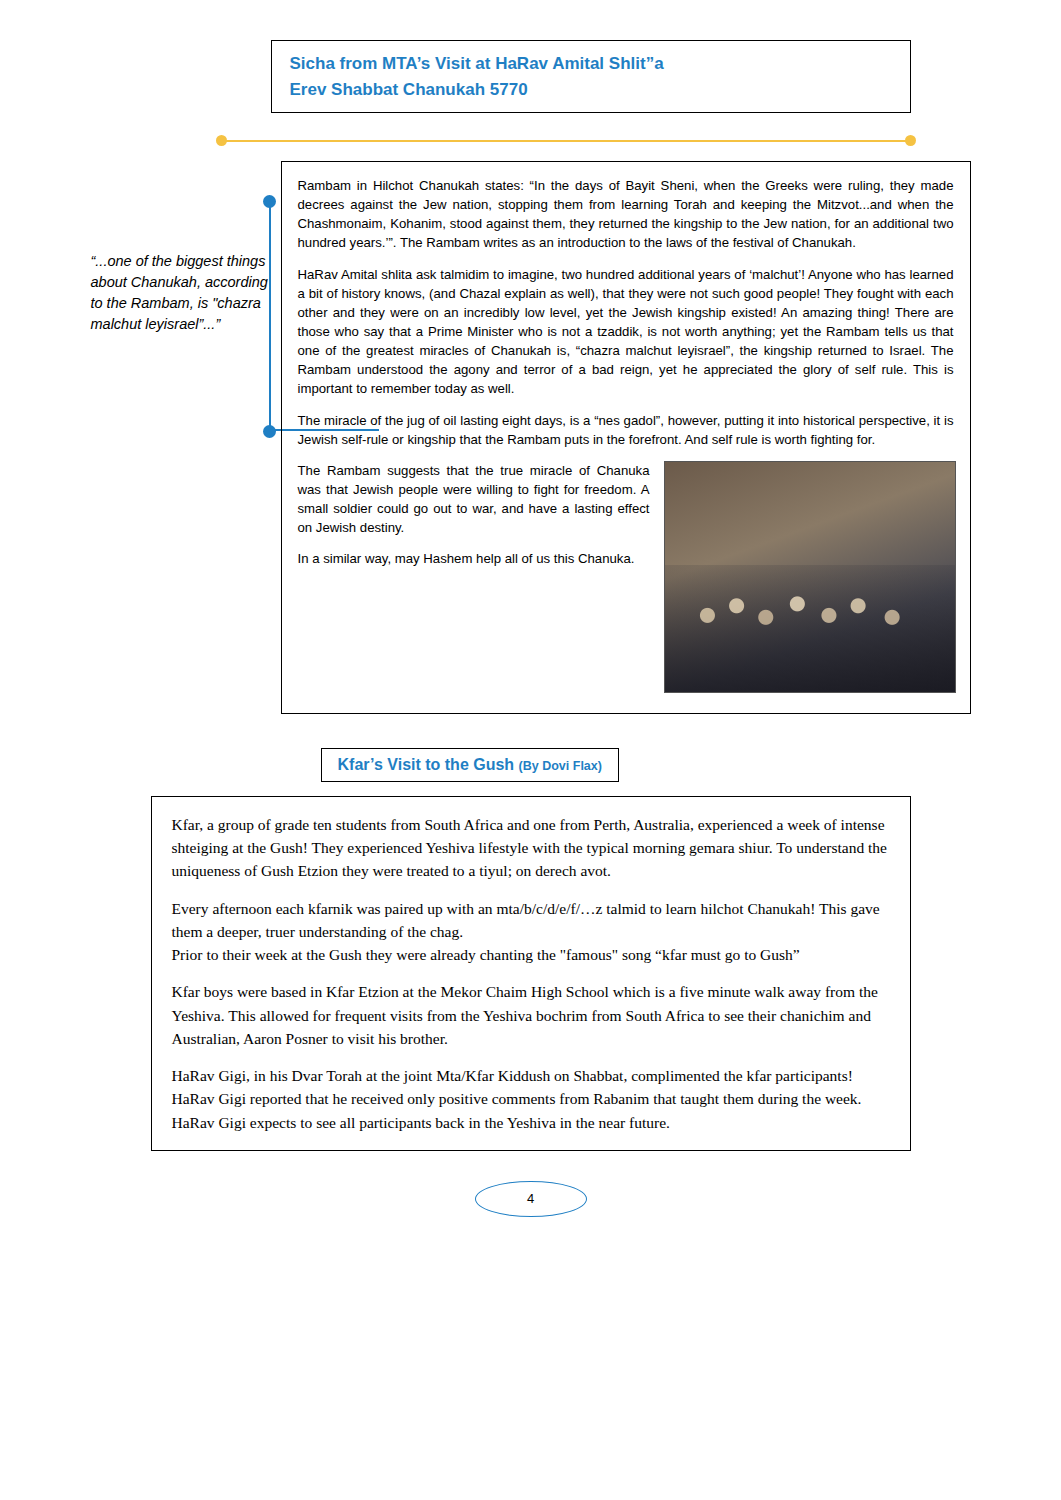Sicha from MTA’s Visit at HaRav Amital Shlit”a
Erev Shabbat Chanukah 5770
“...one of the biggest things about Chanukah, according to the Rambam, is "chazra malchut leyisrael”...”
Rambam in Hilchot Chanukah states: “In the days of Bayit Sheni, when the Greeks were ruling, they made decrees against the Jew nation, stopping them from learning Torah and keeping the Mitzvot...and when the Chashmonaim, Kohanim, stood against them, they returned the kingship to the Jew nation, for an additional two hundred years.’”. The Rambam writes as an introduction to the laws of the festival of Chanukah.
HaRav Amital shlita ask talmidim to imagine, two hundred additional years of ‘malchut’! Anyone who has learned a bit of history knows, (and Chazal explain as well), that they were not such good people! They fought with each other and they were on an incredibly low level, yet the Jewish kingship existed! An amazing thing! There are those who say that a Prime Minister who is not a tzaddik, is not worth anything; yet the Rambam tells us that one of the greatest miracles of Chanukah is, “chazra malchut leyisrael”, the kingship returned to Israel. The Rambam understood the agony and terror of a bad reign, yet he appreciated the glory of self rule. This is important to remember today as well.
The miracle of the jug of oil lasting eight days, is a “nes gadol”, however, putting it into historical perspective, it is Jewish self-rule or kingship that the Rambam puts in the forefront. And self rule is worth fighting for.
The Rambam suggests that the true miracle of Chanuka was that Jewish people were willing to fight for freedom. A small soldier could go out to war, and have a lasting effect on Jewish destiny.
In a similar way, may Hashem help all of us this Chanuka.
Kfar’s Visit to the Gush (By Dovi Flax)
Kfar, a group of grade ten students from South Africa and one from Perth, Australia, experienced a week of intense shteiging at the Gush! They experienced Yeshiva lifestyle with the typical morning gemara shiur. To understand the uniqueness of Gush Etzion they were treated to a tiyul; on derech avot.
Every afternoon each kfarnik was paired up with an mta/b/c/d/e/f/…z talmid to learn hilchot Chanukah! This gave them a deeper, truer understanding of the chag.
Prior to their week at the Gush they were already chanting the "famous" song “kfar must go to Gush”
Kfar boys were based in Kfar Etzion at the Mekor Chaim High School which is a five minute walk away from the Yeshiva. This allowed for frequent visits from the Yeshiva bochrim from South Africa to see their chanichim and Australian, Aaron Posner to visit his brother.
HaRav Gigi, in his Dvar Torah at the joint Mta/Kfar Kiddush on Shabbat, complimented the kfar participants! HaRav Gigi reported that he received only positive comments from Rabanim that taught them during the week. HaRav Gigi expects to see all participants back in the Yeshiva in the near future.
4